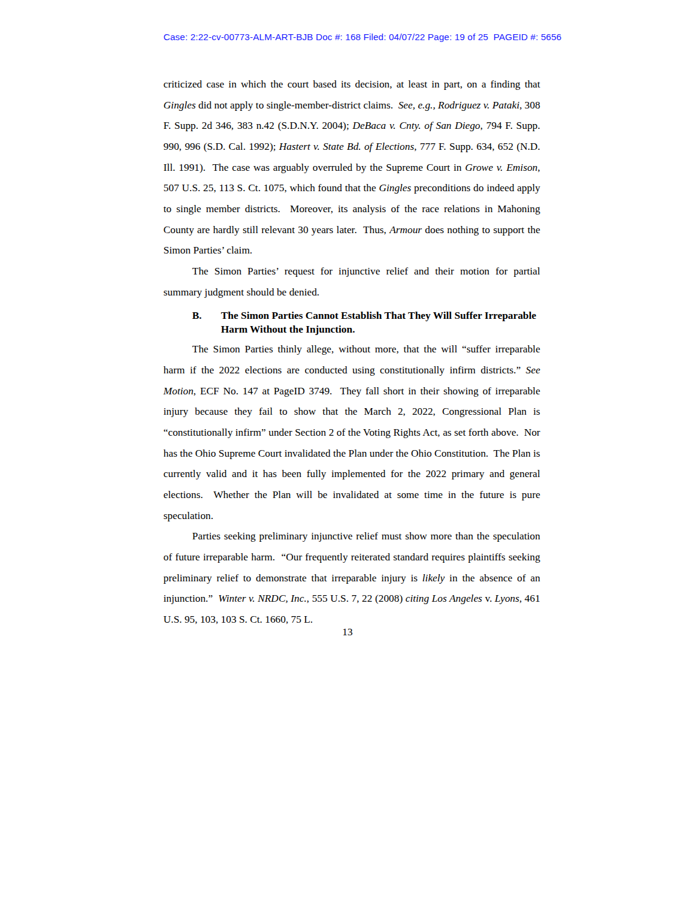Case: 2:22-cv-00773-ALM-ART-BJB Doc #: 168 Filed: 04/07/22 Page: 19 of 25 PAGEID #: 5656
criticized case in which the court based its decision, at least in part, on a finding that Gingles did not apply to single-member-district claims. See, e.g., Rodriguez v. Pataki, 308 F. Supp. 2d 346, 383 n.42 (S.D.N.Y. 2004); DeBaca v. Cnty. of San Diego, 794 F. Supp. 990, 996 (S.D. Cal. 1992); Hastert v. State Bd. of Elections, 777 F. Supp. 634, 652 (N.D. Ill. 1991). The case was arguably overruled by the Supreme Court in Growe v. Emison, 507 U.S. 25, 113 S. Ct. 1075, which found that the Gingles preconditions do indeed apply to single member districts. Moreover, its analysis of the race relations in Mahoning County are hardly still relevant 30 years later. Thus, Armour does nothing to support the Simon Parties’ claim.
The Simon Parties’ request for injunctive relief and their motion for partial summary judgment should be denied.
B.
The Simon Parties Cannot Establish That They Will Suffer Irreparable Harm Without the Injunction.
The Simon Parties thinly allege, without more, that the will “suffer irreparable harm if the 2022 elections are conducted using constitutionally infirm districts.” See Motion, ECF No. 147 at PageID 3749. They fall short in their showing of irreparable injury because they fail to show that the March 2, 2022, Congressional Plan is “constitutionally infirm” under Section 2 of the Voting Rights Act, as set forth above. Nor has the Ohio Supreme Court invalidated the Plan under the Ohio Constitution. The Plan is currently valid and it has been fully implemented for the 2022 primary and general elections. Whether the Plan will be invalidated at some time in the future is pure speculation.
Parties seeking preliminary injunctive relief must show more than the speculation of future irreparable harm. “Our frequently reiterated standard requires plaintiffs seeking preliminary relief to demonstrate that irreparable injury is likely in the absence of an injunction.” Winter v. NRDC, Inc., 555 U.S. 7, 22 (2008) citing Los Angeles v. Lyons, 461 U.S. 95, 103, 103 S. Ct. 1660, 75 L.
13